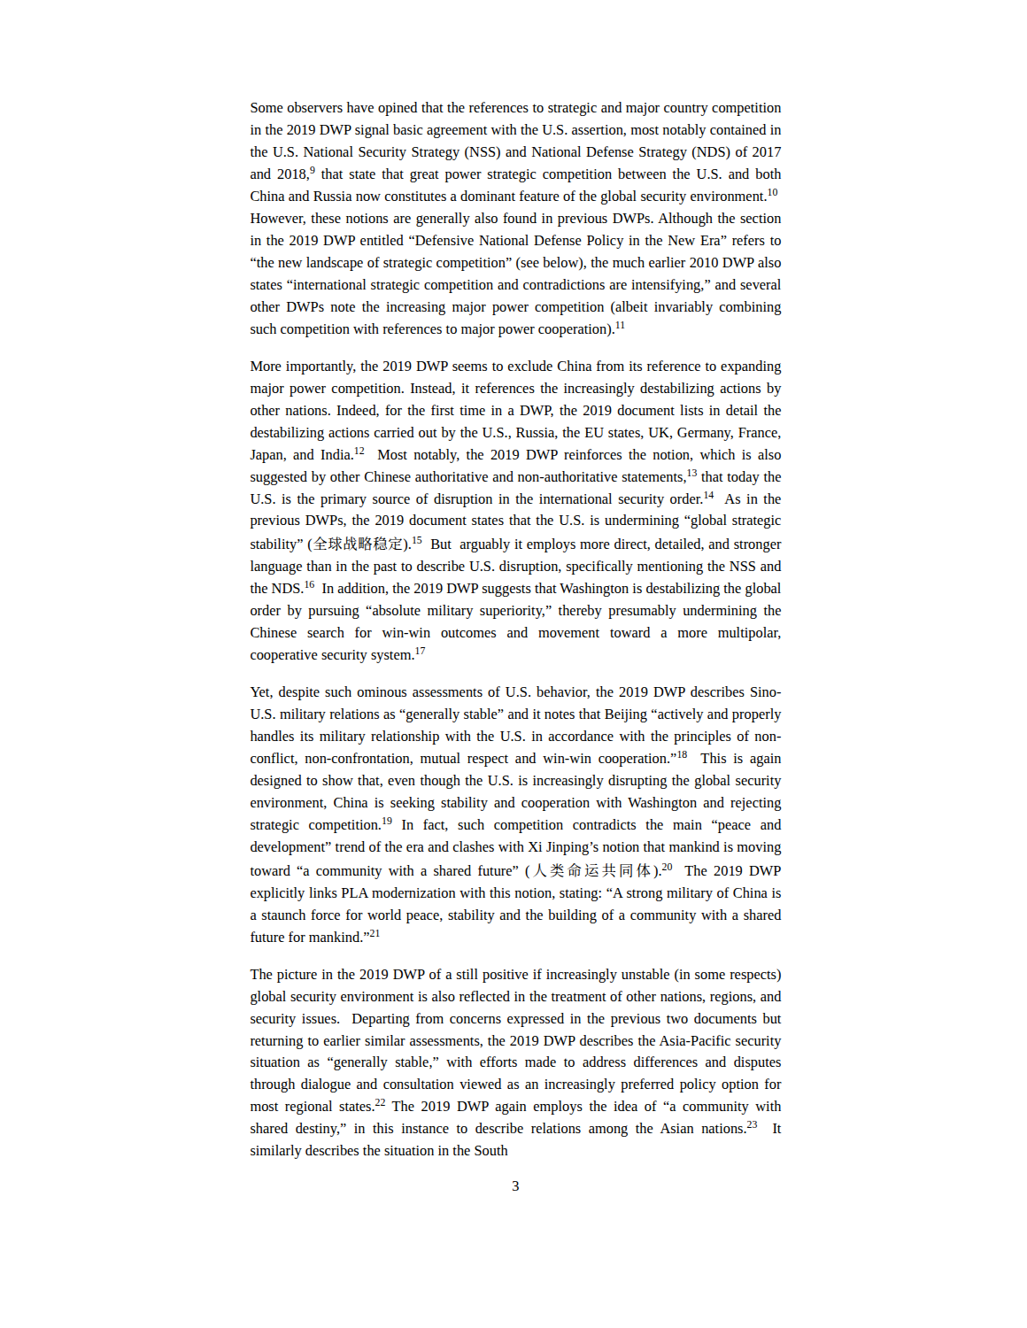Some observers have opined that the references to strategic and major country competition in the 2019 DWP signal basic agreement with the U.S. assertion, most notably contained in the U.S. National Security Strategy (NSS) and National Defense Strategy (NDS) of 2017 and 2018,9 that state that great power strategic competition between the U.S. and both China and Russia now constitutes a dominant feature of the global security environment.10 However, these notions are generally also found in previous DWPs. Although the section in the 2019 DWP entitled “Defensive National Defense Policy in the New Era” refers to “the new landscape of strategic competition” (see below), the much earlier 2010 DWP also states “international strategic competition and contradictions are intensifying,” and several other DWPs note the increasing major power competition (albeit invariably combining such competition with references to major power cooperation).11
More importantly, the 2019 DWP seems to exclude China from its reference to expanding major power competition. Instead, it references the increasingly destabilizing actions by other nations. Indeed, for the first time in a DWP, the 2019 document lists in detail the destabilizing actions carried out by the U.S., Russia, the EU states, UK, Germany, France, Japan, and India.12 Most notably, the 2019 DWP reinforces the notion, which is also suggested by other Chinese authoritative and non-authoritative statements,13 that today the U.S. is the primary source of disruption in the international security order.14 As in the previous DWPs, the 2019 document states that the U.S. is undermining “global strategic stability” (全球战略稳定).15 But arguably it employs more direct, detailed, and stronger language than in the past to describe U.S. disruption, specifically mentioning the NSS and the NDS.16 In addition, the 2019 DWP suggests that Washington is destabilizing the global order by pursuing “absolute military superiority,” thereby presumably undermining the Chinese search for win-win outcomes and movement toward a more multipolar, cooperative security system.17
Yet, despite such ominous assessments of U.S. behavior, the 2019 DWP describes Sino-U.S. military relations as “generally stable” and it notes that Beijing “actively and properly handles its military relationship with the U.S. in accordance with the principles of non-conflict, non-confrontation, mutual respect and win-win cooperation.”18 This is again designed to show that, even though the U.S. is increasingly disrupting the global security environment, China is seeking stability and cooperation with Washington and rejecting strategic competition.19 In fact, such competition contradicts the main “peace and development” trend of the era and clashes with Xi Jinping’s notion that mankind is moving toward “a community with a shared future” (人类命运共同体).20 The 2019 DWP explicitly links PLA modernization with this notion, stating: “A strong military of China is a staunch force for world peace, stability and the building of a community with a shared future for mankind.”21
The picture in the 2019 DWP of a still positive if increasingly unstable (in some respects) global security environment is also reflected in the treatment of other nations, regions, and security issues. Departing from concerns expressed in the previous two documents but returning to earlier similar assessments, the 2019 DWP describes the Asia-Pacific security situation as “generally stable,” with efforts made to address differences and disputes through dialogue and consultation viewed as an increasingly preferred policy option for most regional states.22 The 2019 DWP again employs the idea of “a community with shared destiny,” in this instance to describe relations among the Asian nations.23 It similarly describes the situation in the South
3